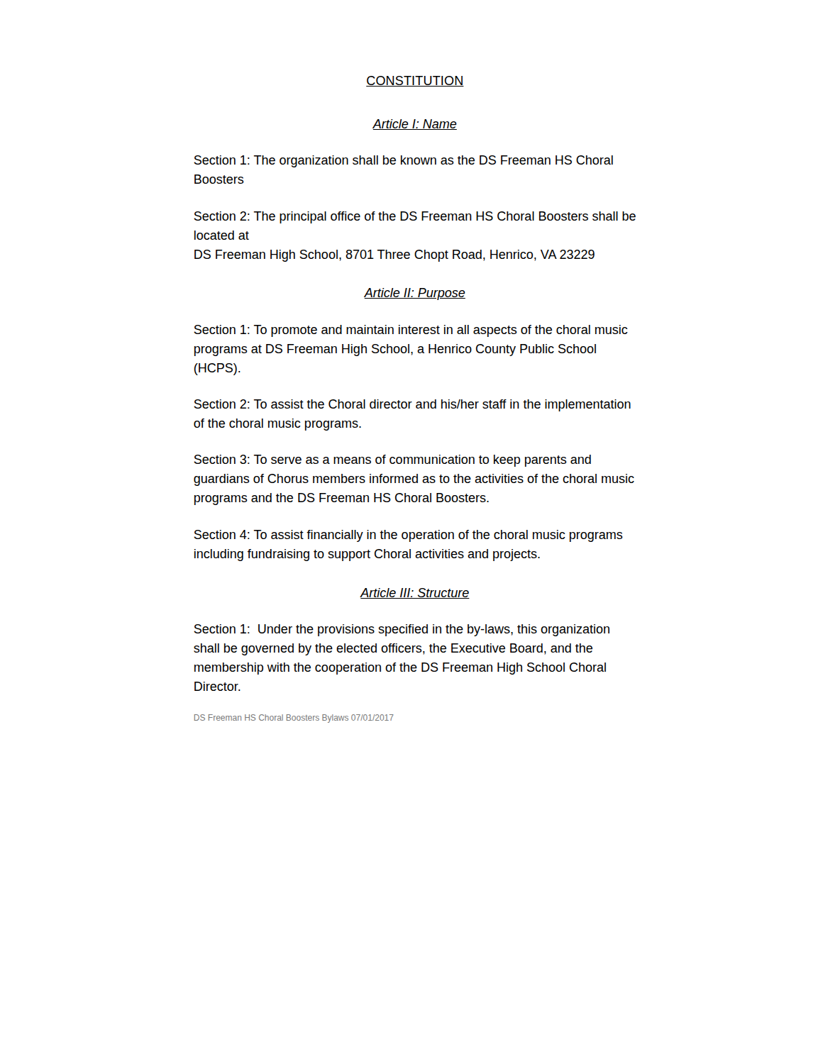CONSTITUTION
Article I: Name
Section 1: The organization shall be known as the DS Freeman HS Choral Boosters
Section 2: The principal office of the DS Freeman HS Choral Boosters shall be located at
DS Freeman High School, 8701 Three Chopt Road, Henrico, VA 23229
Article II: Purpose
Section 1: To promote and maintain interest in all aspects of the choral music programs at DS Freeman High School, a Henrico County Public School (HCPS).
Section 2: To assist the Choral director and his/her staff in the implementation of the choral music programs.
Section 3: To serve as a means of communication to keep parents and guardians of Chorus members informed as to the activities of the choral music programs and the DS Freeman HS Choral Boosters.
Section 4: To assist financially in the operation of the choral music programs including fundraising to support Choral activities and projects.
Article III: Structure
Section 1: Under the provisions specified in the by-laws, this organization shall be governed by the elected officers, the Executive Board, and the membership with the cooperation of the DS Freeman High School Choral Director.
DS Freeman HS Choral Boosters Bylaws 07/01/2017